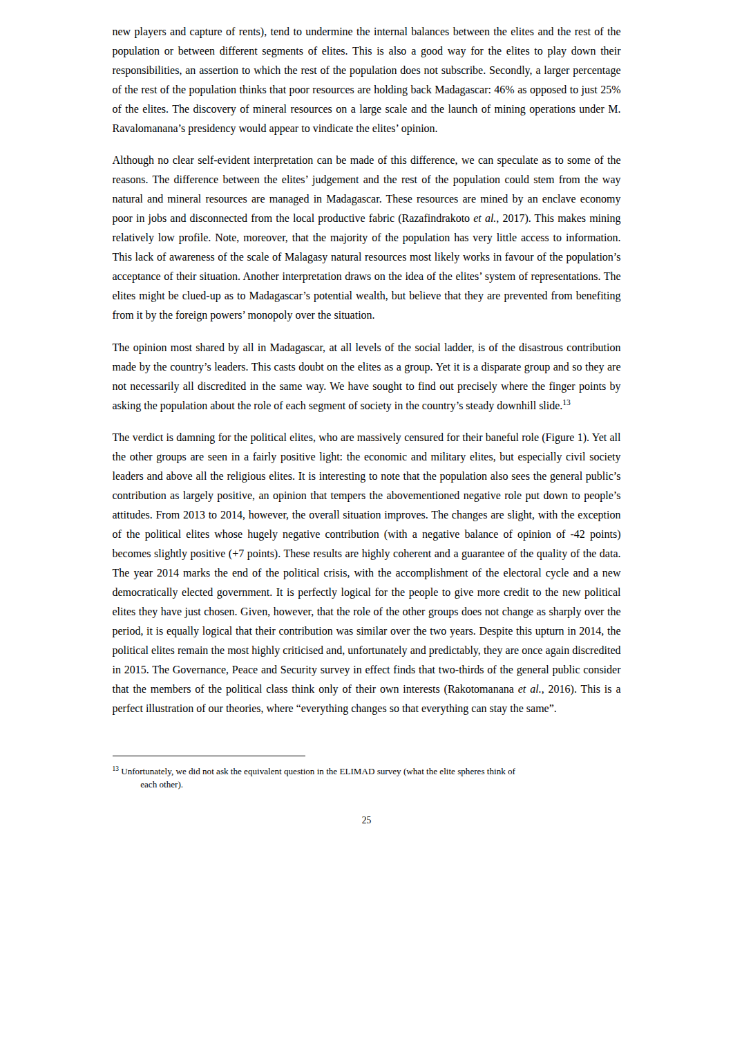new players and capture of rents), tend to undermine the internal balances between the elites and the rest of the population or between different segments of elites. This is also a good way for the elites to play down their responsibilities, an assertion to which the rest of the population does not subscribe. Secondly, a larger percentage of the rest of the population thinks that poor resources are holding back Madagascar: 46% as opposed to just 25% of the elites. The discovery of mineral resources on a large scale and the launch of mining operations under M. Ravalomanana’s presidency would appear to vindicate the elites’ opinion.
Although no clear self-evident interpretation can be made of this difference, we can speculate as to some of the reasons. The difference between the elites’ judgement and the rest of the population could stem from the way natural and mineral resources are managed in Madagascar. These resources are mined by an enclave economy poor in jobs and disconnected from the local productive fabric (Razafindrakoto et al., 2017). This makes mining relatively low profile. Note, moreover, that the majority of the population has very little access to information. This lack of awareness of the scale of Malagasy natural resources most likely works in favour of the population’s acceptance of their situation. Another interpretation draws on the idea of the elites’ system of representations. The elites might be clued-up as to Madagascar’s potential wealth, but believe that they are prevented from benefiting from it by the foreign powers’ monopoly over the situation.
The opinion most shared by all in Madagascar, at all levels of the social ladder, is of the disastrous contribution made by the country’s leaders. This casts doubt on the elites as a group. Yet it is a disparate group and so they are not necessarily all discredited in the same way. We have sought to find out precisely where the finger points by asking the population about the role of each segment of society in the country’s steady downhill slide.13
The verdict is damning for the political elites, who are massively censured for their baneful role (Figure 1). Yet all the other groups are seen in a fairly positive light: the economic and military elites, but especially civil society leaders and above all the religious elites. It is interesting to note that the population also sees the general public’s contribution as largely positive, an opinion that tempers the abovementioned negative role put down to people’s attitudes. From 2013 to 2014, however, the overall situation improves. The changes are slight, with the exception of the political elites whose hugely negative contribution (with a negative balance of opinion of -42 points) becomes slightly positive (+7 points). These results are highly coherent and a guarantee of the quality of the data. The year 2014 marks the end of the political crisis, with the accomplishment of the electoral cycle and a new democratically elected government. It is perfectly logical for the people to give more credit to the new political elites they have just chosen. Given, however, that the role of the other groups does not change as sharply over the period, it is equally logical that their contribution was similar over the two years. Despite this upturn in 2014, the political elites remain the most highly criticised and, unfortunately and predictably, they are once again discredited in 2015. The Governance, Peace and Security survey in effect finds that two-thirds of the general public consider that the members of the political class think only of their own interests (Rakotomanana et al., 2016). This is a perfect illustration of our theories, where “everything changes so that everything can stay the same”.
13 Unfortunately, we did not ask the equivalent question in the ELIMAD survey (what the elite spheres think of
each other).
25